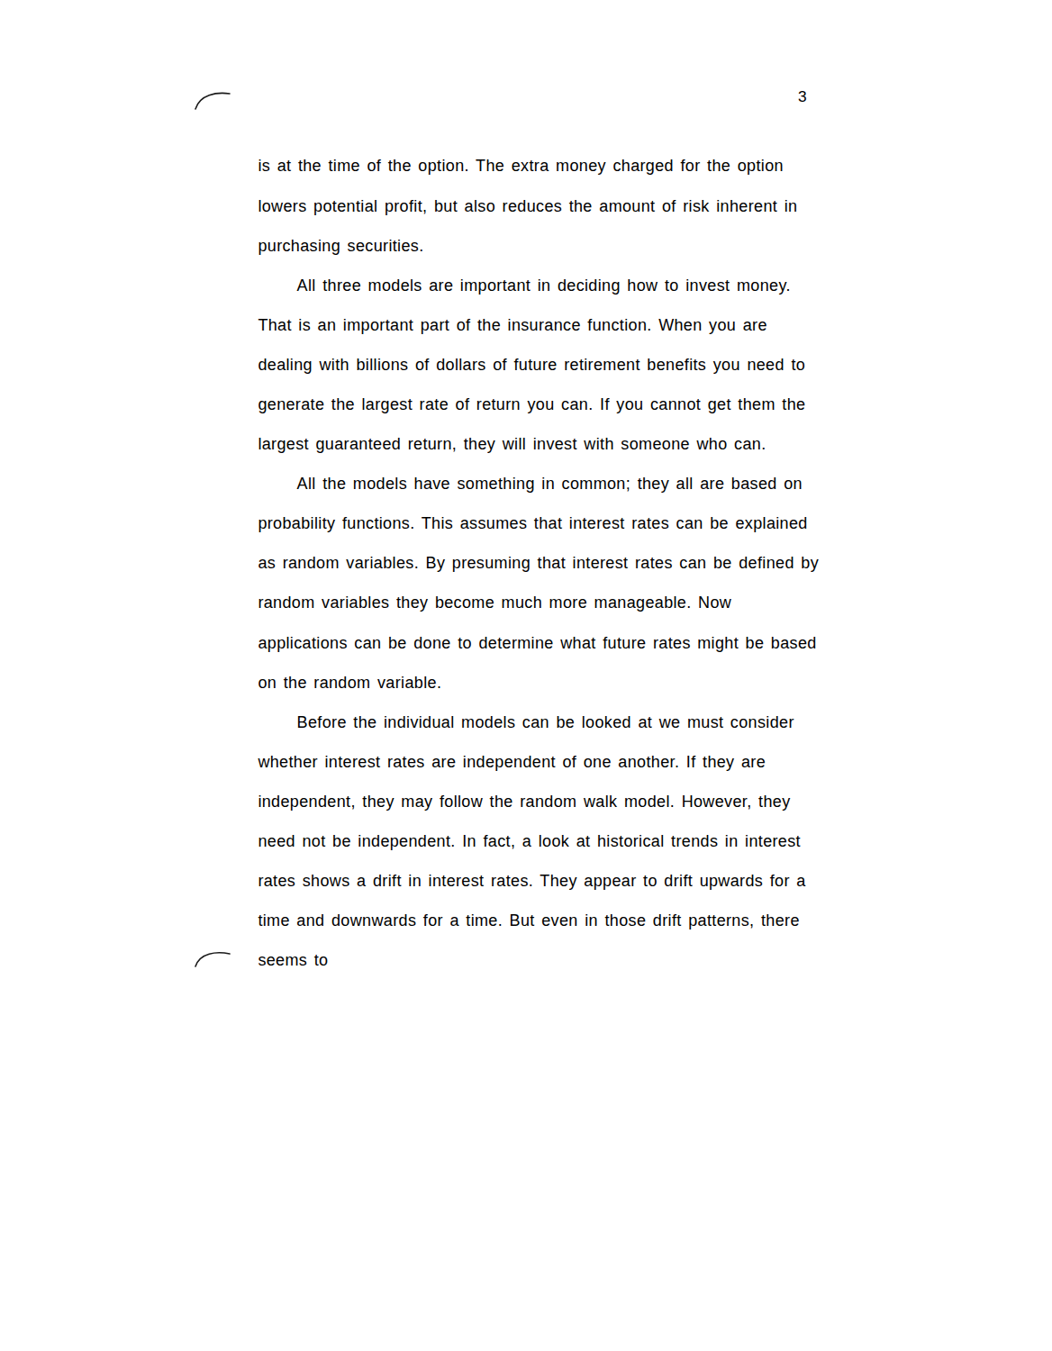3
is at the time of the option. The extra money charged for the option lowers potential profit, but also reduces the amount of risk inherent in purchasing securities.
All three models are important in deciding how to invest money. That is an important part of the insurance function. When you are dealing with billions of dollars of future retirement benefits you need to generate the largest rate of return you can. If you cannot get them the largest guaranteed return, they will invest with someone who can.
All the models have something in common; they all are based on probability functions. This assumes that interest rates can be explained as random variables. By presuming that interest rates can be defined by random variables they become much more manageable. Now applications can be done to determine what future rates might be based on the random variable.
Before the individual models can be looked at we must consider whether interest rates are independent of one another. If they are independent, they may follow the random walk model. However, they need not be independent. In fact, a look at historical trends in interest rates shows a drift in interest rates. They appear to drift upwards for a time and downwards for a time. But even in those drift patterns, there seems to